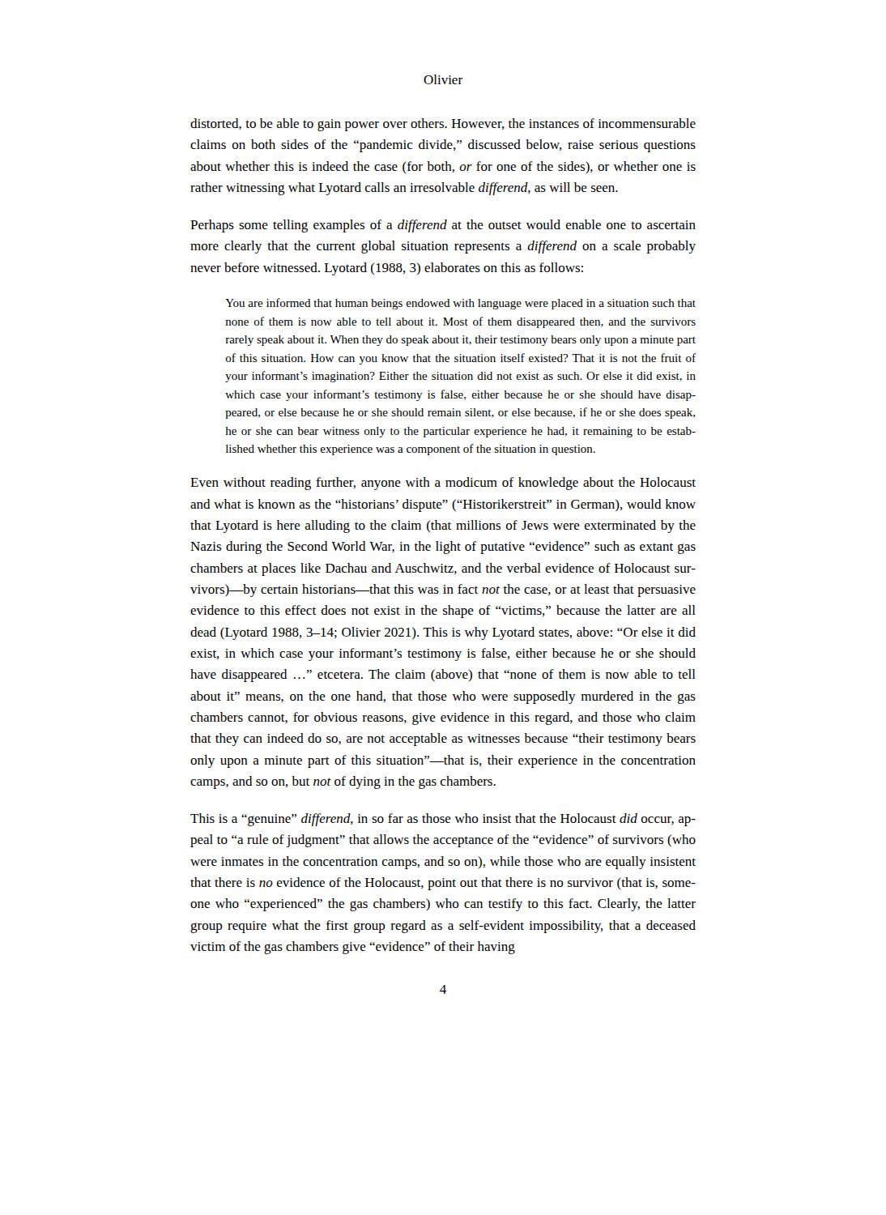Olivier
distorted, to be able to gain power over others. However, the instances of incommensurable claims on both sides of the “pandemic divide,” discussed below, raise serious questions about whether this is indeed the case (for both, or for one of the sides), or whether one is rather witnessing what Lyotard calls an irresolvable differend, as will be seen.
Perhaps some telling examples of a differend at the outset would enable one to ascertain more clearly that the current global situation represents a differend on a scale probably never before witnessed. Lyotard (1988, 3) elaborates on this as follows:
You are informed that human beings endowed with language were placed in a situation such that none of them is now able to tell about it. Most of them disappeared then, and the survivors rarely speak about it. When they do speak about it, their testimony bears only upon a minute part of this situation. How can you know that the situation itself existed? That it is not the fruit of your informant’s imagination? Either the situation did not exist as such. Or else it did exist, in which case your informant’s testimony is false, either because he or she should have disappeared, or else because he or she should remain silent, or else because, if he or she does speak, he or she can bear witness only to the particular experience he had, it remaining to be established whether this experience was a component of the situation in question.
Even without reading further, anyone with a modicum of knowledge about the Holocaust and what is known as the “historians’ dispute” (“Historikerstreit” in German), would know that Lyotard is here alluding to the claim (that millions of Jews were exterminated by the Nazis during the Second World War, in the light of putative “evidence” such as extant gas chambers at places like Dachau and Auschwitz, and the verbal evidence of Holocaust survivors)—by certain historians—that this was in fact not the case, or at least that persuasive evidence to this effect does not exist in the shape of “victims,” because the latter are all dead (Lyotard 1988, 3–14; Olivier 2021). This is why Lyotard states, above: “Or else it did exist, in which case your informant’s testimony is false, either because he or she should have disappeared …” etcetera. The claim (above) that “none of them is now able to tell about it” means, on the one hand, that those who were supposedly murdered in the gas chambers cannot, for obvious reasons, give evidence in this regard, and those who claim that they can indeed do so, are not acceptable as witnesses because “their testimony bears only upon a minute part of this situation”—that is, their experience in the concentration camps, and so on, but not of dying in the gas chambers.
This is a “genuine” differend, in so far as those who insist that the Holocaust did occur, appeal to “a rule of judgment” that allows the acceptance of the “evidence” of survivors (who were inmates in the concentration camps, and so on), while those who are equally insistent that there is no evidence of the Holocaust, point out that there is no survivor (that is, someone who “experienced” the gas chambers) who can testify to this fact. Clearly, the latter group require what the first group regard as a self-evident impossibility, that a deceased victim of the gas chambers give “evidence” of their having
4